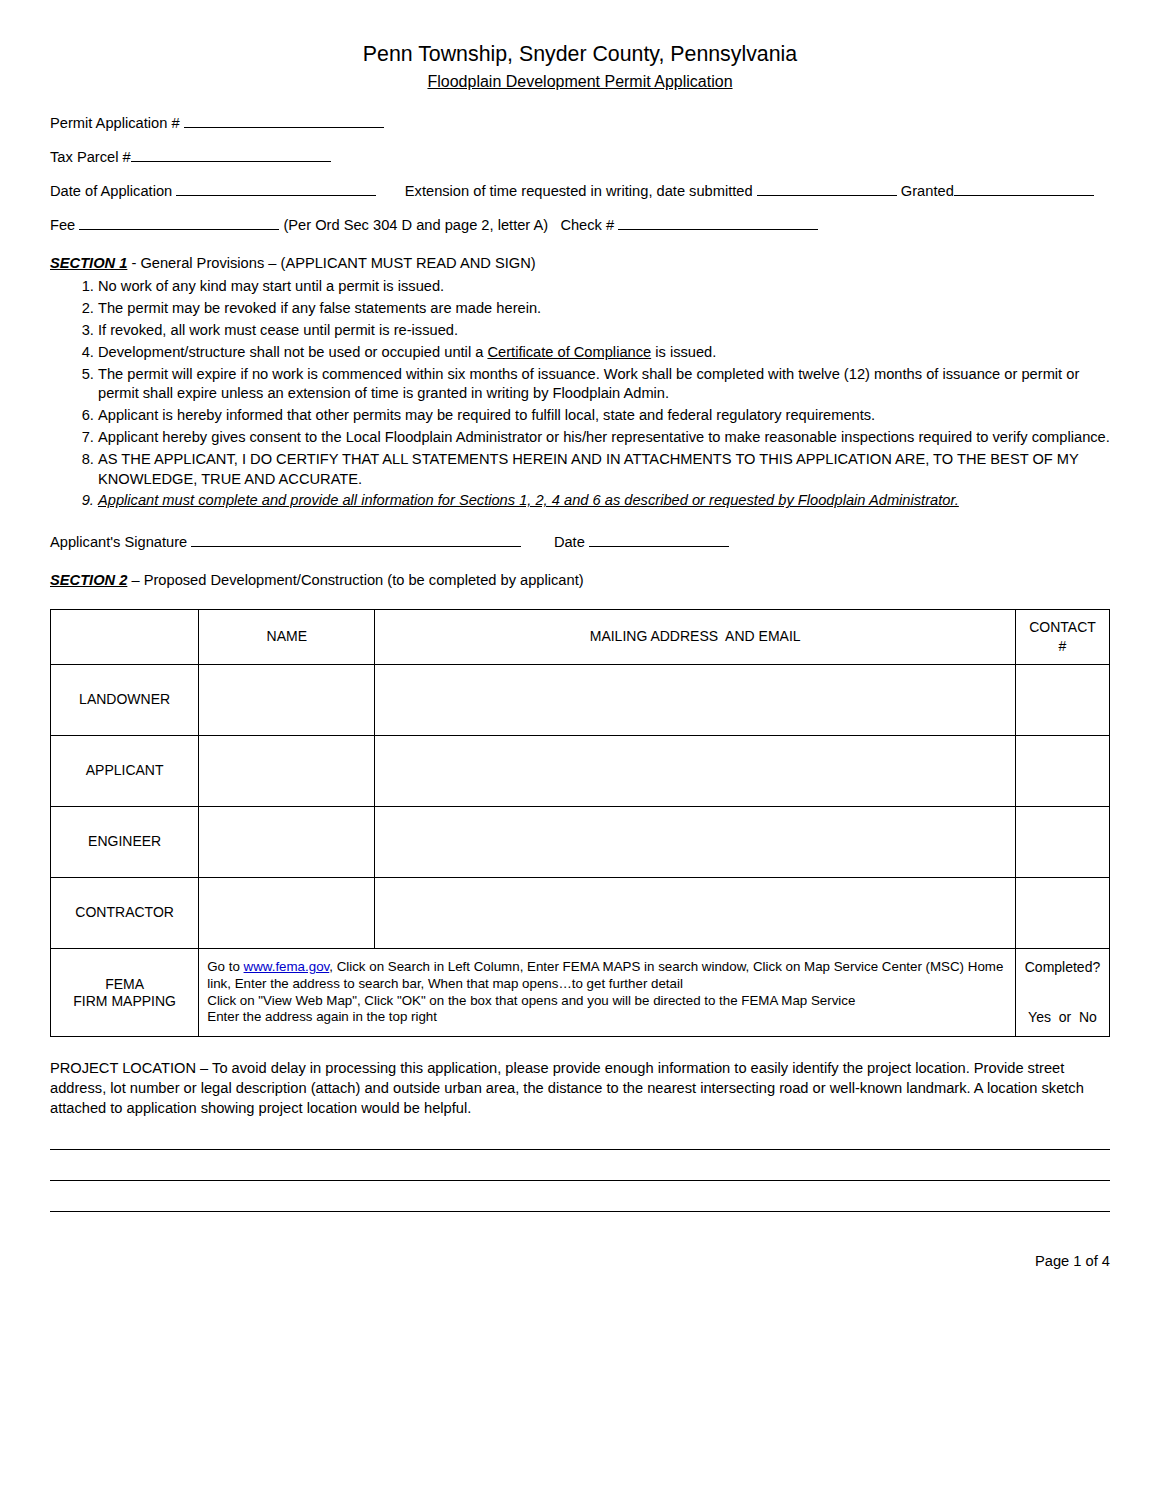Penn Township, Snyder County, Pennsylvania
Floodplain Development Permit Application
Permit Application #
Tax Parcel #
Date of Application Extension of time requested in writing, date submitted Granted
Fee (Per Ord Sec 304 D and page 2, letter A) Check #
SECTION 1 - General Provisions – (APPLICANT MUST READ AND SIGN)
No work of any kind may start until a permit is issued.
The permit may be revoked if any false statements are made herein.
If revoked, all work must cease until permit is re-issued.
Development/structure shall not be used or occupied until a Certificate of Compliance is issued.
The permit will expire if no work is commenced within six months of issuance. Work shall be completed with twelve (12) months of issuance or permit or permit shall expire unless an extension of time is granted in writing by Floodplain Admin.
Applicant is hereby informed that other permits may be required to fulfill local, state and federal regulatory requirements.
Applicant hereby gives consent to the Local Floodplain Administrator or his/her representative to make reasonable inspections required to verify compliance.
AS THE APPLICANT, I DO CERTIFY THAT ALL STATEMENTS HEREIN AND IN ATTACHMENTS TO THIS APPLICATION ARE, TO THE BEST OF MY KNOWLEDGE, TRUE AND ACCURATE.
Applicant must complete and provide all information for Sections 1, 2, 4 and 6 as described or requested by Floodplain Administrator.
Applicant's Signature Date
SECTION 2 – Proposed Development/Construction (to be completed by applicant)
| | NAME | MAILING ADDRESS AND EMAIL | CONTACT # |
| --- | --- | --- | --- |
| LANDOWNER | | | |
| APPLICANT | | | |
| ENGINEER | | | |
| CONTRACTOR | | | |
| FEMA FIRM MAPPING | Go to www.fema.gov , Click on Search in Left Column, Enter FEMA MAPS in search window, Click on Map Service Center (MSC) Home link, Enter the address to search bar, When that map opens…to get further detail Click on "View Web Map", Click "OK" on the box that opens and you will be directed to the FEMA Map Service Enter the address again in the top right | Completed? Yes or No |
PROJECT LOCATION – To avoid delay in processing this application, please provide enough information to easily identify the project location. Provide street address, lot number or legal description (attach) and outside urban area, the distance to the nearest intersecting road or well-known landmark. A location sketch attached to application showing project location would be helpful.
Page 1 of 4